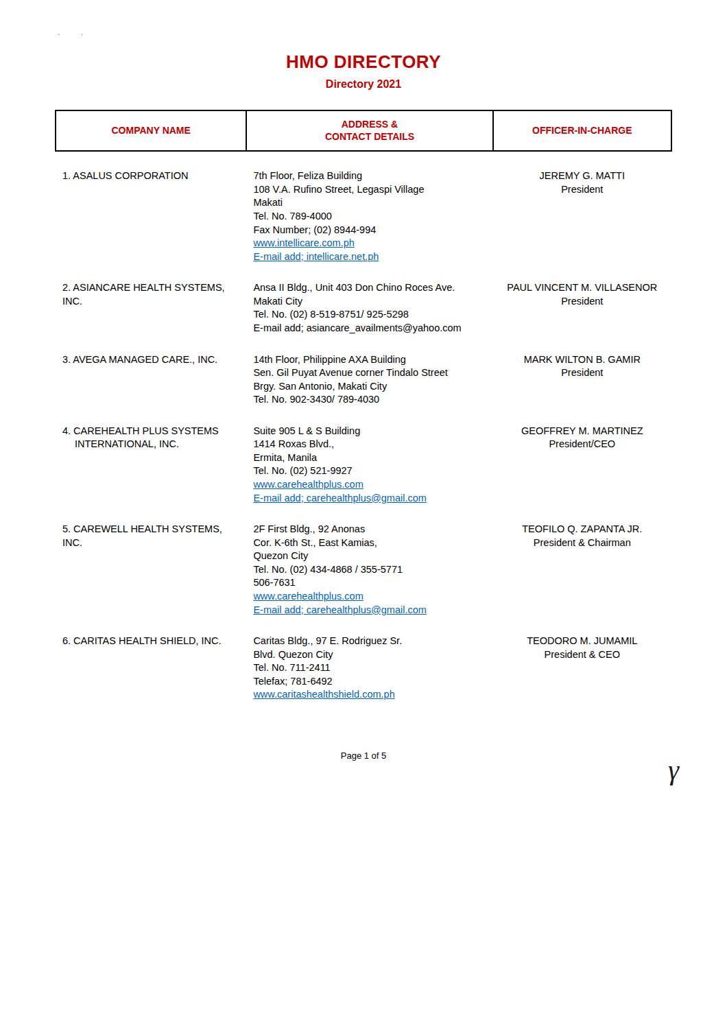. .
HMO DIRECTORY
Directory 2021
| COMPANY NAME | ADDRESS & CONTACT DETAILS | OFFICER-IN-CHARGE |
| --- | --- | --- |
| 1. ASALUS CORPORATION | 7th Floor, Feliza Building 108 V.A. Rufino Street, Legaspi Village Makati Tel. No. 789-4000 Fax Number; (02) 8944-994 www.intellicare.com.ph E-mail add; intellicare.net.ph | JEREMY G. MATTI President |
| 2. ASIANCARE HEALTH SYSTEMS, INC. | Ansa II Bldg., Unit 403 Don Chino Roces Ave. Makati City Tel. No. (02) 8-519-8751/ 925-5298 E-mail add; asiancare_availments@yahoo.com | PAUL VINCENT M. VILLASENOR President |
| 3. AVEGA MANAGED CARE., INC. | 14th Floor, Philippine AXA Building Sen. Gil Puyat Avenue corner Tindalo Street Brgy. San Antonio, Makati City Tel. No. 902-3430/ 789-4030 | MARK WILTON B. GAMIR President |
| 4. CAREHEALTH PLUS SYSTEMS INTERNATIONAL, INC. | Suite 905 L & S Building 1414 Roxas Blvd., Ermita, Manila Tel. No. (02) 521-9927 www.carehealthplus.com E-mail add; carehealthplus@gmail.com | GEOFFREY M. MARTINEZ President/CEO |
| 5. CAREWELL HEALTH SYSTEMS, INC. | 2F First Bldg., 92 Anonas Cor. K-6th St., East Kamias, Quezon City Tel. No. (02) 434-4868 / 355-5771 506-7631 www.carehealthplus.com E-mail add; carehealthplus@gmail.com | TEOFILO Q. ZAPANTA JR. President & Chairman |
| 6. CARITAS HEALTH SHIELD, INC. | Caritas Bldg., 97 E. Rodriguez Sr. Blvd. Quezon City Tel. No. 711-2411 Telefax; 781-6492 www.caritashealthshield.com.ph | TEODORO M. JUMAMIL President & CEO |
Page 1 of 5
γ